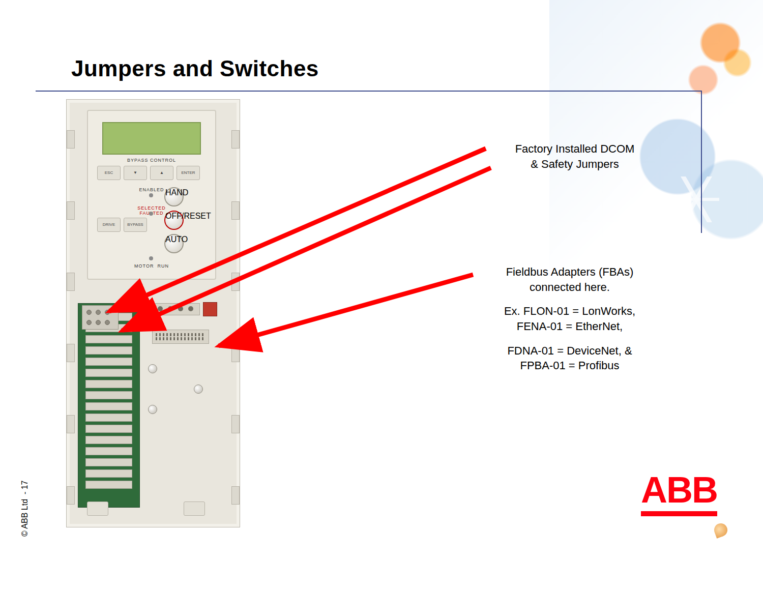Jumpers and Switches
BYPASS CONTROL
ESC
▼
▲
ENTER
ENABLED
SELECTED
FAULTED
DRIVE
BYPASS
HAND
OFF/RESET
AUTO
MOTOR RUN
Factory Installed DCOM
& Safety Jumpers
Fieldbus Adapters (FBAs)
connected here.
Ex. FLON-01 = LonWorks,
FENA-01 = EtherNet,
FDNA-01 = DeviceNet, &
FPBA-01 = Profibus
© ABB Ltd - 17
ABB